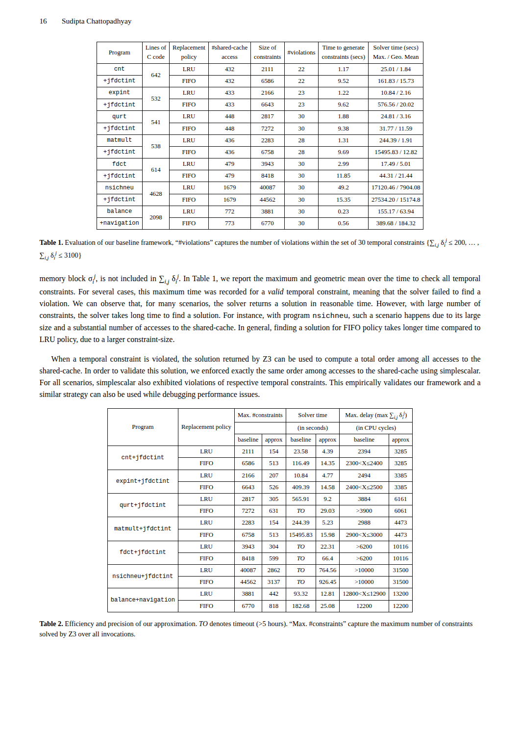16 Sudipta Chattopadhyay
| Program | Lines of C code | Replacement policy | #shared-cache access | Size of constraints | #violations | Time to generate constraints (secs) | Solver time (secs) Max. / Geo. Mean |
| --- | --- | --- | --- | --- | --- | --- | --- |
| cnt | 642 | LRU | 432 | 2111 | 22 | 1.17 | 25.01 / 1.84 |
| +jfdctint | FIFO | 432 | 6586 | 22 | 9.52 | 161.83 / 15.73 |
| expint | 532 | LRU | 433 | 2166 | 23 | 1.22 | 10.84 / 2.16 |
| +jfdctint | FIFO | 433 | 6643 | 23 | 9.62 | 576.56 / 20.02 |
| qurt | 541 | LRU | 448 | 2817 | 30 | 1.88 | 24.81 / 3.16 |
| +jfdctint | FIFO | 448 | 7272 | 30 | 9.38 | 31.77 / 11.59 |
| matmult | 538 | LRU | 436 | 2283 | 28 | 1.31 | 244.39 / 1.91 |
| +jfdctint | FIFO | 436 | 6758 | 28 | 9.69 | 15495.83 / 12.82 |
| fdct | 614 | LRU | 479 | 3943 | 30 | 2.99 | 17.49 / 5.01 |
| +jfdctint | FIFO | 479 | 8418 | 30 | 11.85 | 44.31 / 21.44 |
| nsichneu | 4628 | LRU | 1679 | 40087 | 30 | 49.2 | 17120.46 / 7904.08 |
| +jfdctint | FIFO | 1679 | 44562 | 30 | 15.35 | 27534.20 / 15174.8 |
| balance | 2098 | LRU | 772 | 3881 | 30 | 0.23 | 155.17 / 63.94 |
| +navigation | FIFO | 773 | 6770 | 30 | 0.56 | 389.68 / 184.32 |
Table 1. Evaluation of our baseline framework, “#violations” captures the number of violations within the set of 30 temporal constraints {∑i,j δij ≤ 200, … , ∑i,j δij ≤ 3100}
memory block σij, is not included in ∑i,j δij. In Table 1, we report the maximum and geometric mean over the time to check all temporal constraints. For several cases, this maximum time was recorded for a valid temporal constraint, meaning that the solver failed to find a violation. We can observe that, for many scenarios, the solver returns a solution in reasonable time. However, with large number of constraints, the solver takes long time to find a solution. For instance, with program nsichneu, such a scenario happens due to its large size and a substantial number of accesses to the shared-cache. In general, finding a solution for FIFO policy takes longer time compared to LRU policy, due to a larger constraint-size.
When a temporal constraint is violated, the solution returned by Z3 can be used to compute a total order among all accesses to the shared-cache. In order to validate this solution, we enforced exactly the same order among accesses to the shared-cache using simplescalar. For all scenarios, simplescalar also exhibited violations of respective temporal constraints. This empirically validates our framework and a similar strategy can also be used while debugging performance issues.
| Program | Replacement policy | Max. #constraints | Solver time | Max. delay (max ∑ i,j δ i j ) |
| --- | --- | --- | --- | --- |
| | (in seconds) | (in CPU cycles) |
| baseline | approx | baseline | approx | baseline | approx |
| cnt+jfdctint | LRU | 2111 | 154 | 23.58 | 4.39 | 2394 | 3285 |
| FIFO | 6586 | 513 | 116.49 | 14.35 | 2300<X≤2400 | 3285 |
| expint+jfdctint | LRU | 2166 | 207 | 10.84 | 4.77 | 2494 | 3385 |
| FIFO | 6643 | 526 | 409.39 | 14.58 | 2400<X≤2500 | 3385 |
| qurt+jfdctint | LRU | 2817 | 305 | 565.91 | 9.2 | 3884 | 6161 |
| FIFO | 7272 | 631 | TO | 29.03 | >3900 | 6061 |
| matmult+jfdctint | LRU | 2283 | 154 | 244.39 | 5.23 | 2988 | 4473 |
| FIFO | 6758 | 513 | 15495.83 | 15.98 | 2900<X≤3000 | 4473 |
| fdct+jfdctint | LRU | 3943 | 304 | TO | 22.31 | >6200 | 10116 |
| FIFO | 8418 | 599 | TO | 66.4 | >6200 | 10116 |
| nsichneu+jfdctint | LRU | 40087 | 2862 | TO | 764.56 | >10000 | 31500 |
| FIFO | 44562 | 3137 | TO | 926.45 | >10000 | 31500 |
| balance+navigation | LRU | 3881 | 442 | 93.32 | 12.81 | 12800<X≤12900 | 13200 |
| FIFO | 6770 | 818 | 182.68 | 25.08 | 12200 | 12200 |
Table 2. Efficiency and precision of our approximation. TO denotes timeout (>5 hours). “Max. #constraints” capture the maximum number of constraints solved by Z3 over all invocations.